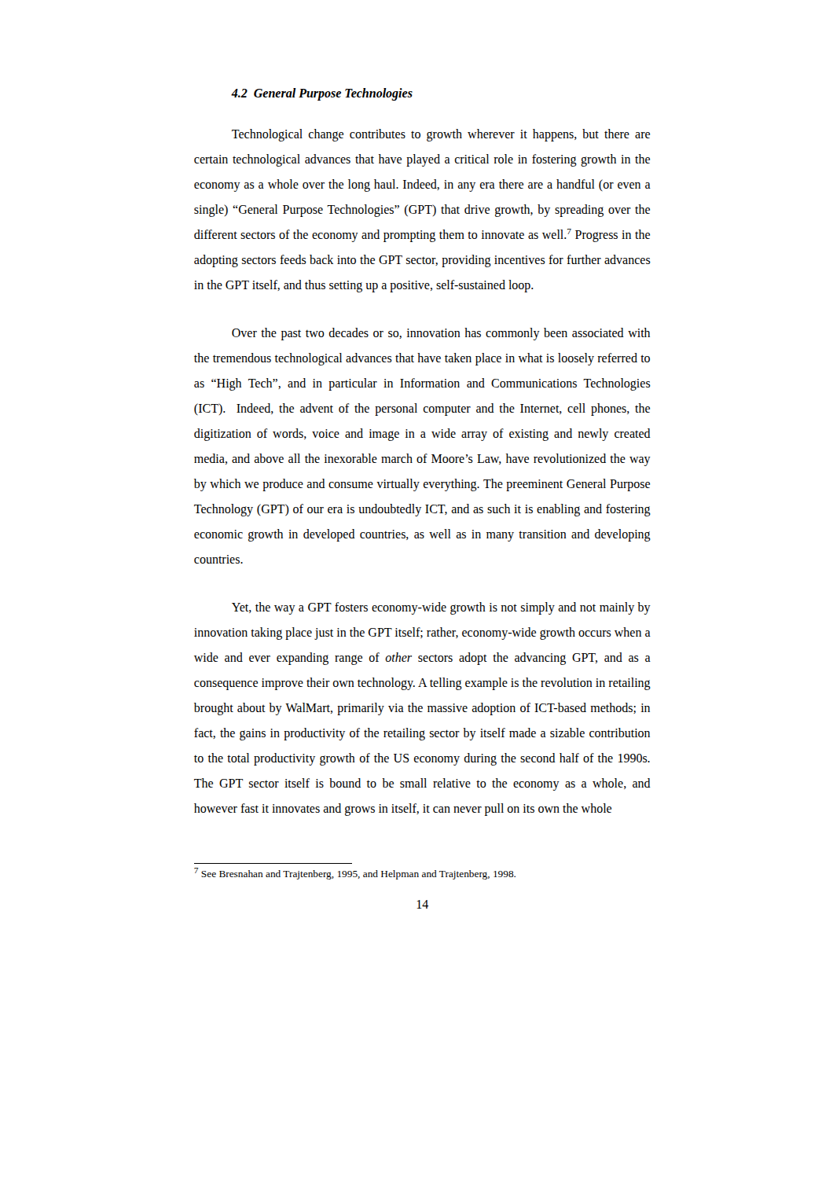4.2 General Purpose Technologies
Technological change contributes to growth wherever it happens, but there are certain technological advances that have played a critical role in fostering growth in the economy as a whole over the long haul. Indeed, in any era there are a handful (or even a single) “General Purpose Technologies” (GPT) that drive growth, by spreading over the different sectors of the economy and prompting them to innovate as well.7 Progress in the adopting sectors feeds back into the GPT sector, providing incentives for further advances in the GPT itself, and thus setting up a positive, self-sustained loop.
Over the past two decades or so, innovation has commonly been associated with the tremendous technological advances that have taken place in what is loosely referred to as “High Tech”, and in particular in Information and Communications Technologies (ICT). Indeed, the advent of the personal computer and the Internet, cell phones, the digitization of words, voice and image in a wide array of existing and newly created media, and above all the inexorable march of Moore’s Law, have revolutionized the way by which we produce and consume virtually everything. The preeminent General Purpose Technology (GPT) of our era is undoubtedly ICT, and as such it is enabling and fostering economic growth in developed countries, as well as in many transition and developing countries.
Yet, the way a GPT fosters economy-wide growth is not simply and not mainly by innovation taking place just in the GPT itself; rather, economy-wide growth occurs when a wide and ever expanding range of other sectors adopt the advancing GPT, and as a consequence improve their own technology. A telling example is the revolution in retailing brought about by WalMart, primarily via the massive adoption of ICT-based methods; in fact, the gains in productivity of the retailing sector by itself made a sizable contribution to the total productivity growth of the US economy during the second half of the 1990s. The GPT sector itself is bound to be small relative to the economy as a whole, and however fast it innovates and grows in itself, it can never pull on its own the whole
7 See Bresnahan and Trajtenberg, 1995, and Helpman and Trajtenberg, 1998.
14